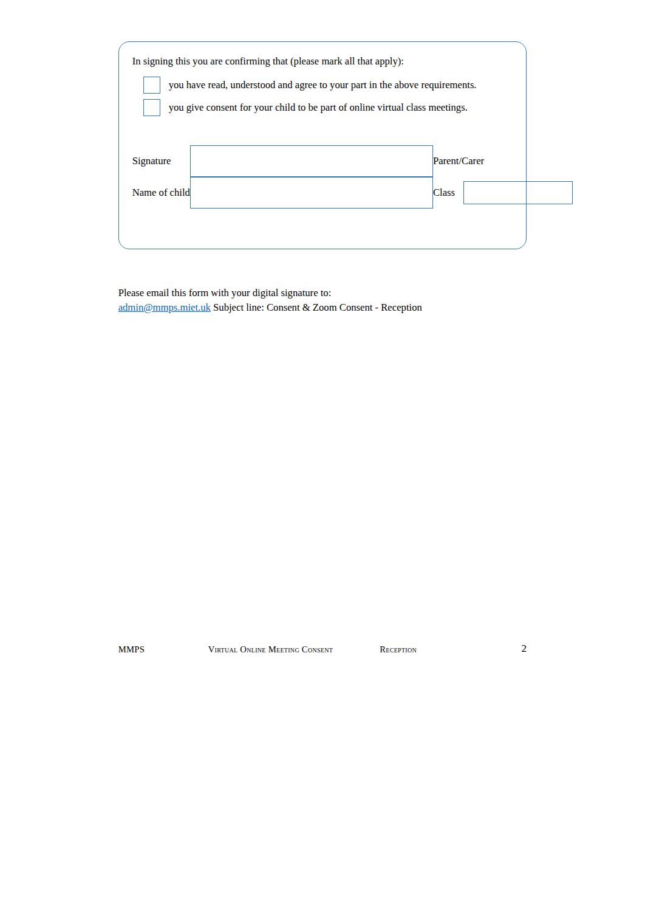In signing this you are confirming that (please mark all that apply):
you have read, understood and agree to your part in the above requirements.
you give consent for your child to be part of online virtual class meetings.
| Signature | | Parent/Carer |
| Name of child | | / Class / / |
Please email this form with your digital signature to:
admin@mmps.miet.uk Subject line: Consent & Zoom Consent - Reception
MMPS
Virtual Online Meeting Consent
Reception
2